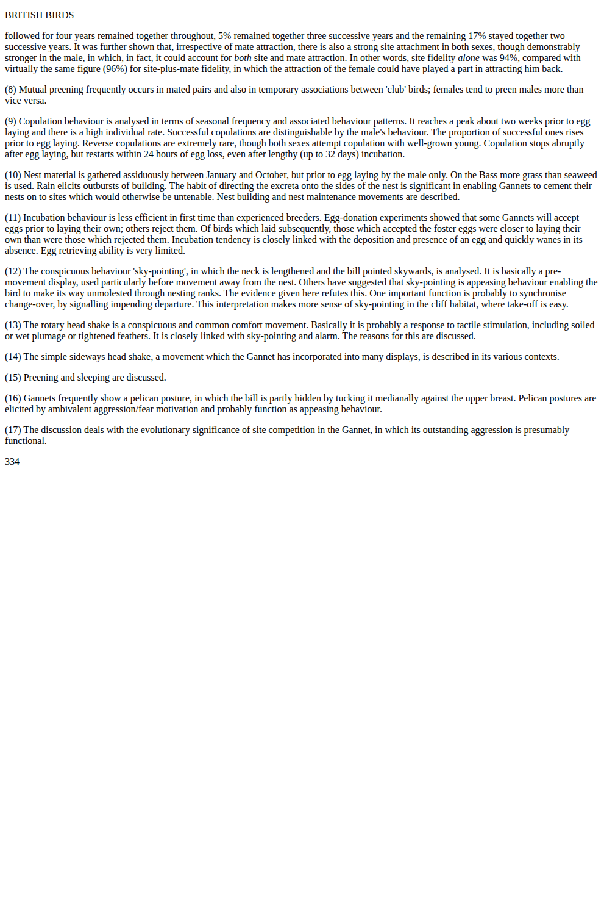BRITISH BIRDS
followed for four years remained together throughout, 5% remained together three successive years and the remaining 17% stayed together two successive years. It was further shown that, irrespective of mate attraction, there is also a strong site attachment in both sexes, though demonstrably stronger in the male, in which, in fact, it could account for both site and mate attraction. In other words, site fidelity alone was 94%, compared with virtually the same figure (96%) for site-plus-mate fidelity, in which the attraction of the female could have played a part in attracting him back.
(8) Mutual preening frequently occurs in mated pairs and also in temporary associations between 'club' birds; females tend to preen males more than vice versa.
(9) Copulation behaviour is analysed in terms of seasonal frequency and associated behaviour patterns. It reaches a peak about two weeks prior to egg laying and there is a high individual rate. Successful copulations are distinguishable by the male's behaviour. The proportion of successful ones rises prior to egg laying. Reverse copulations are extremely rare, though both sexes attempt copulation with well-grown young. Copulation stops abruptly after egg laying, but restarts within 24 hours of egg loss, even after lengthy (up to 32 days) incubation.
(10) Nest material is gathered assiduously between January and October, but prior to egg laying by the male only. On the Bass more grass than seaweed is used. Rain elicits outbursts of building. The habit of directing the excreta onto the sides of the nest is significant in enabling Gannets to cement their nests on to sites which would otherwise be untenable. Nest building and nest maintenance movements are described.
(11) Incubation behaviour is less efficient in first time than experienced breeders. Egg-donation experiments showed that some Gannets will accept eggs prior to laying their own; others reject them. Of birds which laid subsequently, those which accepted the foster eggs were closer to laying their own than were those which rejected them. Incubation tendency is closely linked with the deposition and presence of an egg and quickly wanes in its absence. Egg retrieving ability is very limited.
(12) The conspicuous behaviour 'sky-pointing', in which the neck is lengthened and the bill pointed skywards, is analysed. It is basically a pre-movement display, used particularly before movement away from the nest. Others have suggested that sky-pointing is appeasing behaviour enabling the bird to make its way unmolested through nesting ranks. The evidence given here refutes this. One important function is probably to synchronise change-over, by signalling impending departure. This interpretation makes more sense of sky-pointing in the cliff habitat, where take-off is easy.
(13) The rotary head shake is a conspicuous and common comfort movement. Basically it is probably a response to tactile stimulation, including soiled or wet plumage or tightened feathers. It is closely linked with sky-pointing and alarm. The reasons for this are discussed.
(14) The simple sideways head shake, a movement which the Gannet has incorporated into many displays, is described in its various contexts.
(15) Preening and sleeping are discussed.
(16) Gannets frequently show a pelican posture, in which the bill is partly hidden by tucking it medianally against the upper breast. Pelican postures are elicited by ambivalent aggression/fear motivation and probably function as appeasing behaviour.
(17) The discussion deals with the evolutionary significance of site competition in the Gannet, in which its outstanding aggression is presumably functional.
334